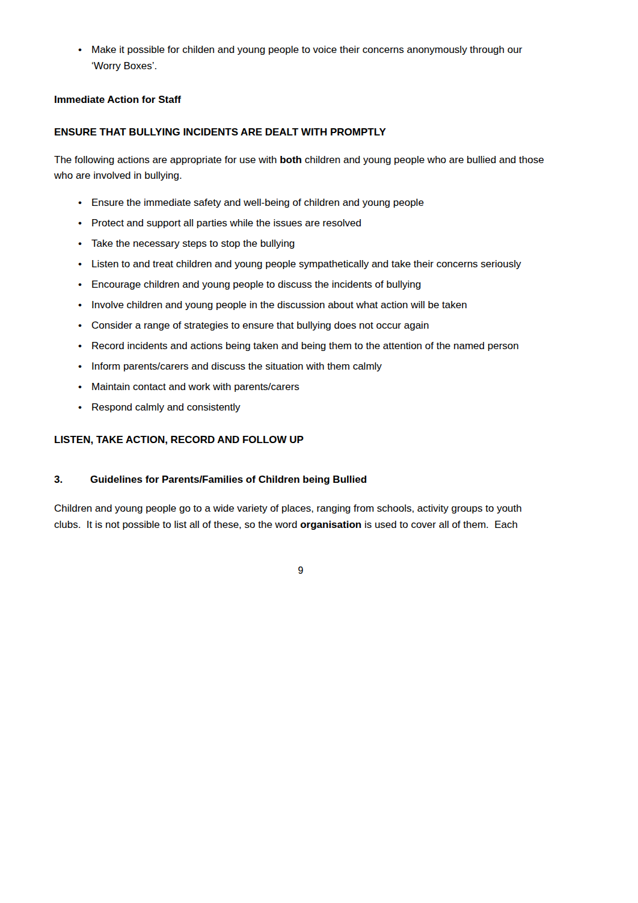Make it possible for childen and young people to voice their concerns anonymously through our ‘Worry Boxes’.
Immediate Action for Staff
ENSURE THAT BULLYING INCIDENTS ARE DEALT WITH PROMPTLY
The following actions are appropriate for use with both children and young people who are bullied and those who are involved in bullying.
Ensure the immediate safety and well-being of children and young people
Protect and support all parties while the issues are resolved
Take the necessary steps to stop the bullying
Listen to and treat children and young people sympathetically and take their concerns seriously
Encourage children and young people to discuss the incidents of bullying
Involve children and young people in the discussion about what action will be taken
Consider a range of strategies to ensure that bullying does not occur again
Record incidents and actions being taken and being them to the attention of the named person
Inform parents/carers and discuss the situation with them calmly
Maintain contact and work with parents/carers
Respond calmly and consistently
LISTEN, TAKE ACTION, RECORD AND FOLLOW UP
3. Guidelines for Parents/Families of Children being Bullied
Children and young people go to a wide variety of places, ranging from schools, activity groups to youth clubs. It is not possible to list all of these, so the word organisation is used to cover all of them. Each
9